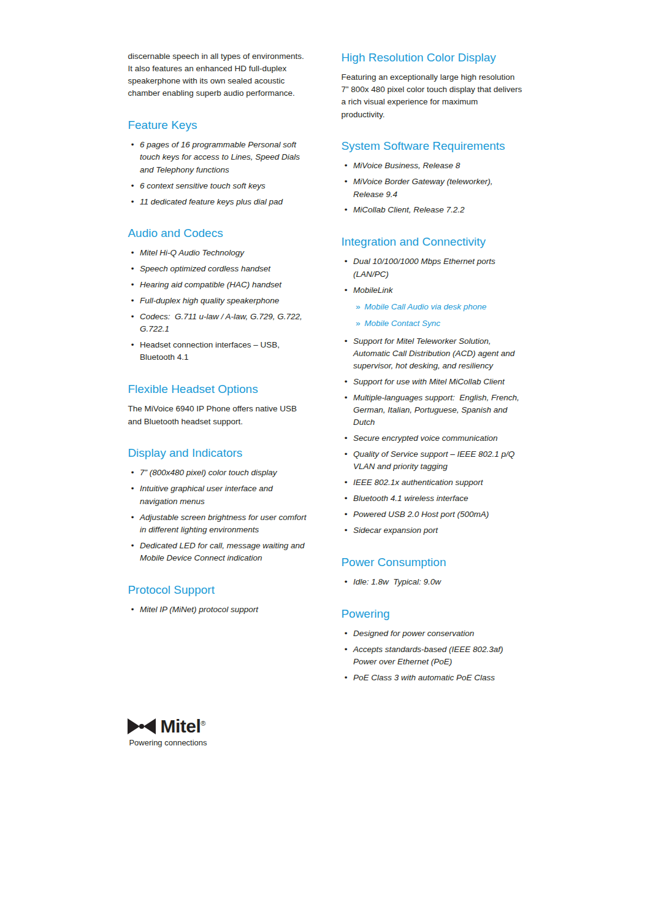discernable speech in all types of environments. It also features an enhanced HD full-duplex speakerphone with its own sealed acoustic chamber enabling superb audio performance.
Feature Keys
6 pages of 16 programmable Personal soft touch keys for access to Lines, Speed Dials and Telephony functions
6 context sensitive touch soft keys
11 dedicated feature keys plus dial pad
Audio and Codecs
Mitel Hi-Q Audio Technology
Speech optimized cordless handset
Hearing aid compatible (HAC) handset
Full-duplex high quality speakerphone
Codecs: G.711 u-law / A-law, G.729, G.722, G.722.1
Headset connection interfaces – USB, Bluetooth 4.1
Flexible Headset Options
The MiVoice 6940 IP Phone offers native USB and Bluetooth headset support.
Display and Indicators
7” (800x480 pixel) color touch display
Intuitive graphical user interface and navigation menus
Adjustable screen brightness for user comfort in different lighting environments
Dedicated LED for call, message waiting and Mobile Device Connect indication
Protocol Support
Mitel IP (MiNet) protocol support
High Resolution Color Display
Featuring an exceptionally large high resolution 7” 800x 480 pixel color touch display that delivers a rich visual experience for maximum productivity.
System Software Requirements
MiVoice Business, Release 8
MiVoice Border Gateway (teleworker), Release 9.4
MiCollab Client, Release 7.2.2
Integration and Connectivity
Dual 10/100/1000 Mbps Ethernet ports (LAN/PC)
MobileLink
Mobile Call Audio via desk phone
Mobile Contact Sync
Support for Mitel Teleworker Solution, Automatic Call Distribution (ACD) agent and supervisor, hot desking, and resiliency
Support for use with Mitel MiCollab Client
Multiple-languages support: English, French, German, Italian, Portuguese, Spanish and Dutch
Secure encrypted voice communication
Quality of Service support – IEEE 802.1 p/Q VLAN and priority tagging
IEEE 802.1x authentication support
Bluetooth 4.1 wireless interface
Powered USB 2.0 Host port (500mA)
Sidecar expansion port
Power Consumption
Idle: 1.8w Typical: 9.0w
Powering
Designed for power conservation
Accepts standards-based (IEEE 802.3af) Power over Ethernet (PoE)
PoE Class 3 with automatic PoE Class
Mitel®
Powering connections